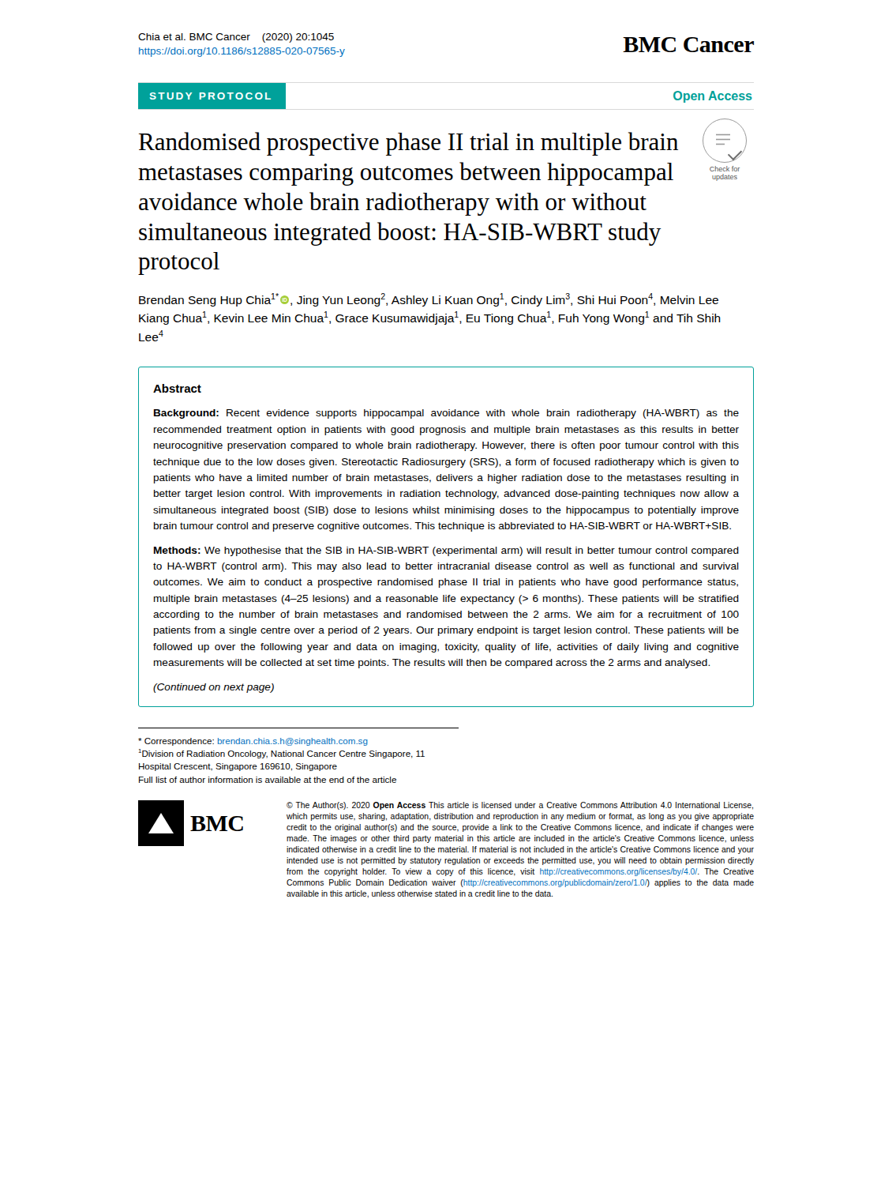Chia et al. BMC Cancer (2020) 20:1045
https://doi.org/10.1186/s12885-020-07565-y
BMC Cancer
Study Protocol
Open Access
Check for updates
Randomised prospective phase II trial in multiple brain metastases comparing outcomes between hippocampal avoidance whole brain radiotherapy with or without simultaneous integrated boost: HA-SIB-WBRT study protocol
Brendan Seng Hup Chia1* , Jing Yun Leong2, Ashley Li Kuan Ong1, Cindy Lim3, Shi Hui Poon4, Melvin Lee Kiang Chua1, Kevin Lee Min Chua1, Grace Kusumawidjaja1, Eu Tiong Chua1, Fuh Yong Wong1 and Tih Shih Lee4
Abstract
Background: Recent evidence supports hippocampal avoidance with whole brain radiotherapy (HA-WBRT) as the recommended treatment option in patients with good prognosis and multiple brain metastases as this results in better neurocognitive preservation compared to whole brain radiotherapy. However, there is often poor tumour control with this technique due to the low doses given. Stereotactic Radiosurgery (SRS), a form of focused radiotherapy which is given to patients who have a limited number of brain metastases, delivers a higher radiation dose to the metastases resulting in better target lesion control. With improvements in radiation technology, advanced dose-painting techniques now allow a simultaneous integrated boost (SIB) dose to lesions whilst minimising doses to the hippocampus to potentially improve brain tumour control and preserve cognitive outcomes. This technique is abbreviated to HA-SIB-WBRT or HA-WBRT+SIB.
Methods: We hypothesise that the SIB in HA-SIB-WBRT (experimental arm) will result in better tumour control compared to HA-WBRT (control arm). This may also lead to better intracranial disease control as well as functional and survival outcomes. We aim to conduct a prospective randomised phase II trial in patients who have good performance status, multiple brain metastases (4–25 lesions) and a reasonable life expectancy (> 6 months). These patients will be stratified according to the number of brain metastases and randomised between the 2 arms. We aim for a recruitment of 100 patients from a single centre over a period of 2 years. Our primary endpoint is target lesion control. These patients will be followed up over the following year and data on imaging, toxicity, quality of life, activities of daily living and cognitive measurements will be collected at set time points. The results will then be compared across the 2 arms and analysed.
(Continued on next page)
* Correspondence: brendan.chia.s.h@singhealth.com.sg
1Division of Radiation Oncology, National Cancer Centre Singapore, 11 Hospital Crescent, Singapore 169610, Singapore
Full list of author information is available at the end of the article
BMC
© The Author(s). 2020 Open Access This article is licensed under a Creative Commons Attribution 4.0 International License, which permits use, sharing, adaptation, distribution and reproduction in any medium or format, as long as you give appropriate credit to the original author(s) and the source, provide a link to the Creative Commons licence, and indicate if changes were made. The images or other third party material in this article are included in the article's Creative Commons licence, unless indicated otherwise in a credit line to the material. If material is not included in the article's Creative Commons licence and your intended use is not permitted by statutory regulation or exceeds the permitted use, you will need to obtain permission directly from the copyright holder. To view a copy of this licence, visit http://creativecommons.org/licenses/by/4.0/. The Creative Commons Public Domain Dedication waiver (http://creativecommons.org/publicdomain/zero/1.0/) applies to the data made available in this article, unless otherwise stated in a credit line to the data.